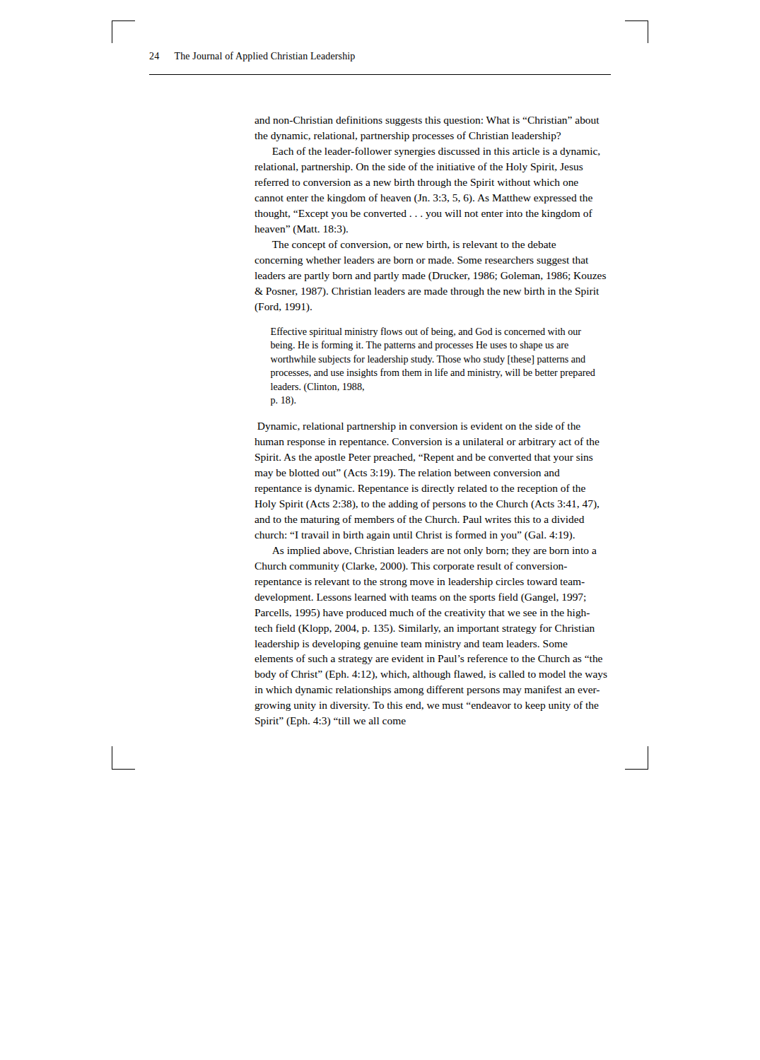24 The Journal of Applied Christian Leadership
and non-Christian definitions suggests this question: What is “Christian” about the dynamic, relational, partnership processes of Christian leadership?
Each of the leader-follower synergies discussed in this article is a dynamic, relational, partnership. On the side of the initiative of the Holy Spirit, Jesus referred to conversion as a new birth through the Spirit without which one cannot enter the kingdom of heaven (Jn. 3:3, 5, 6). As Matthew expressed the thought, “Except you be converted . . . you will not enter into the kingdom of heaven” (Matt. 18:3).
The concept of conversion, or new birth, is relevant to the debate concerning whether leaders are born or made. Some researchers suggest that leaders are partly born and partly made (Drucker, 1986; Goleman, 1986; Kouzes & Posner, 1987). Christian leaders are made through the new birth in the Spirit (Ford, 1991).
Effective spiritual ministry flows out of being, and God is concerned with our being. He is forming it. The patterns and processes He uses to shape us are worthwhile subjects for leadership study. Those who study [these] patterns and processes, and use insights from them in life and ministry, will be better prepared leaders. (Clinton, 1988,
p. 18).
Dynamic, relational partnership in conversion is evident on the side of the human response in repentance. Conversion is a unilateral or arbitrary act of the Spirit. As the apostle Peter preached, “Repent and be converted that your sins may be blotted out” (Acts 3:19). The relation between conversion and repentance is dynamic. Repentance is directly related to the reception of the Holy Spirit (Acts 2:38), to the adding of persons to the Church (Acts 3:41, 47), and to the maturing of members of the Church. Paul writes this to a divided church: “I travail in birth again until Christ is formed in you” (Gal. 4:19).
As implied above, Christian leaders are not only born; they are born into a Church community (Clarke, 2000). This corporate result of conversion-repentance is relevant to the strong move in leadership circles toward team-development. Lessons learned with teams on the sports field (Gangel, 1997; Parcells, 1995) have produced much of the creativity that we see in the high-tech field (Klopp, 2004, p. 135). Similarly, an important strategy for Christian leadership is developing genuine team ministry and team leaders. Some elements of such a strategy are evident in Paul’s reference to the Church as “the body of Christ” (Eph. 4:12), which, although flawed, is called to model the ways in which dynamic relationships among different persons may manifest an ever-growing unity in diversity. To this end, we must “endeavor to keep unity of the Spirit” (Eph. 4:3) “till we all come